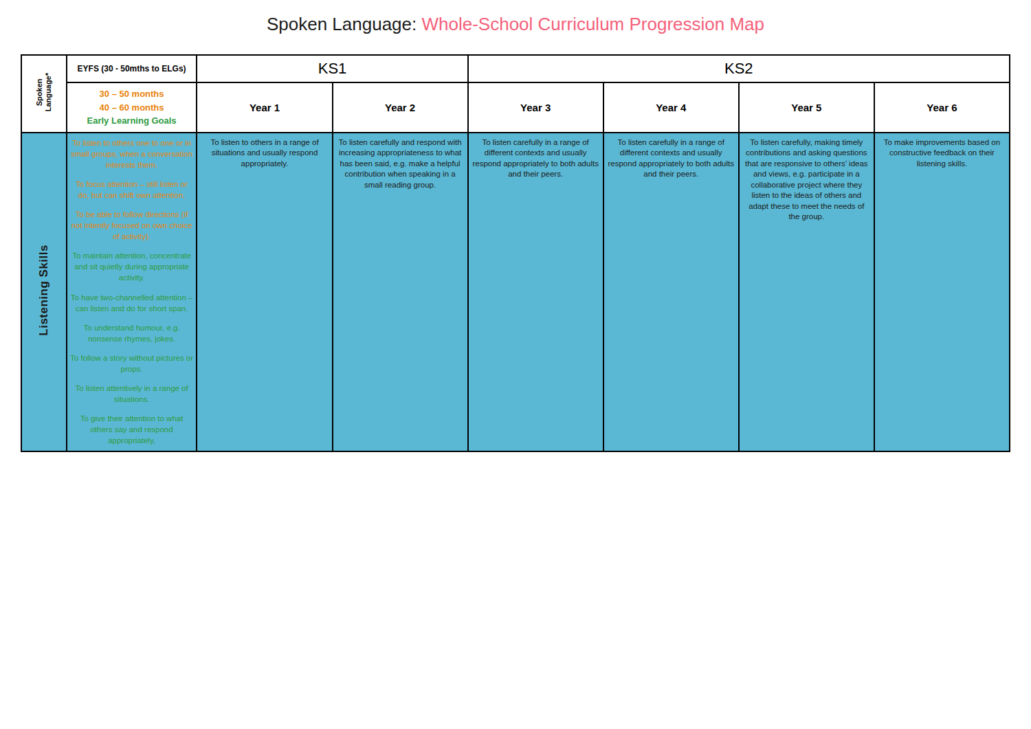Spoken Language: Whole-School Curriculum Progression Map
| Spoken Language* | EYFS (30 - 50mths to ELGs) | KS1 | KS2 |
| --- | --- | --- | --- |
| 30 – 50 months 40 – 60 months Early Learning Goals | Year 1 | Year 2 | Year 3 | Year 4 | Year 5 | Year 6 |
| Listening Skills | To listen to others one to one or in small groups, when a conversation interests them. To focus attention – still listen or do, but can shift own attention. To be able to follow directions (if not intently focused on own choice of activity). To maintain attention, concentrate and sit quietly during appropriate activity. To have two-channelled attention – can listen and do for short span. To understand humour, e.g. nonsense rhymes, jokes. To follow a story without pictures or props. To listen attentively in a range of situations. To give their attention to what others say and respond appropriately, | To listen to others in a range of situations and usually respond appropriately. | To listen carefully and respond with increasing appropriateness to what has been said, e.g. make a helpful contribution when speaking in a small reading group. | To listen carefully in a range of different contexts and usually respond appropriately to both adults and their peers. | To listen carefully in a range of different contexts and usually respond appropriately to both adults and their peers. | To listen carefully, making timely contributions and asking questions that are responsive to others’ ideas and views, e.g. participate in a collaborative project where they listen to the ideas of others and adapt these to meet the needs of the group. | To make improvements based on constructive feedback on their listening skills. |